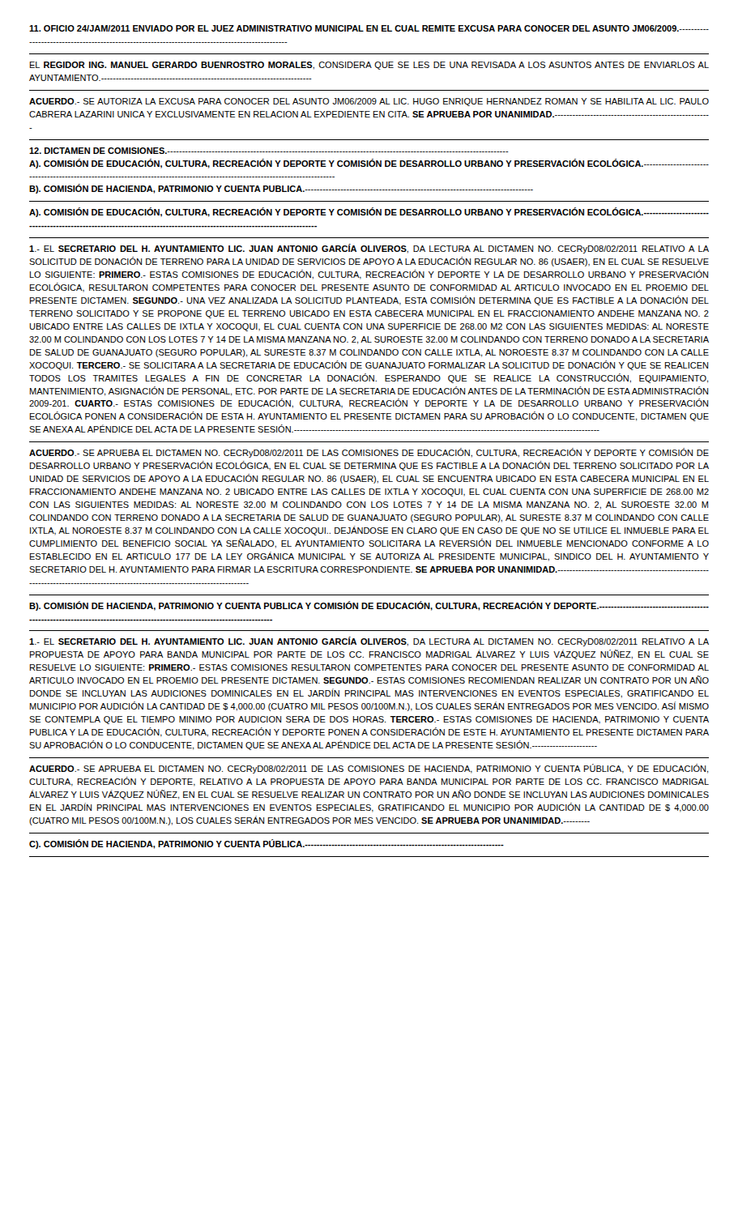11. OFICIO 24/JAM/2011 ENVIADO POR EL JUEZ ADMINISTRATIVO MUNICIPAL EN EL CUAL REMITE EXCUSA PARA CONOCER DEL ASUNTO JM06/2009.-------------------------------------------------------------------------------------------------
EL REGIDOR ING. MANUEL GERARDO BUENROSTRO MORALES, CONSIDERA QUE SE LES DE UNA REVISADA A LOS ASUNTOS ANTES DE ENVIARLOS AL AYUNTAMIENTO.-----------------------------------------------------------------------
ACUERDO.- SE AUTORIZA LA EXCUSA PARA CONOCER DEL ASUNTO JM06/2009 AL LIC. HUGO ENRIQUE HERNANDEZ ROMAN Y SE HABILITA AL LIC. PAULO CABRERA LAZARINI UNICA Y EXCLUSIVAMENTE EN RELACION AL EXPEDIENTE EN CITA. SE APRUEBA POR UNANIMIDAD.-----------------------------------------------------
12. DICTAMEN DE COMISIONES.-------------------------------------------------------------------------------------------------------------------
A). COMISIÓN DE EDUCACIÓN, CULTURA, RECREACIÓN Y DEPORTE Y COMISIÓN DE DESARROLLO URBANO Y PRESERVACIÓN ECOLÓGICA.-----------------------------------------------------------------------------------------------------------------------------
B). COMISIÓN DE HACIENDA, PATRIMONIO Y CUENTA PUBLICA.-----------------------------------------------------------------------------
A). COMISIÓN DE EDUCACIÓN, CULTURA, RECREACIÓN Y DEPORTE Y COMISIÓN DE DESARROLLO URBANO Y PRESERVACIÓN ECOLÓGICA.-----------------------------------------------------------------------------------------------------------------------
1.- EL SECRETARIO DEL H. AYUNTAMIENTO LIC. JUAN ANTONIO GARCÍA OLIVEROS, DA LECTURA AL DICTAMEN NO. CECRyD08/02/2011 RELATIVO A LA SOLICITUD DE DONACIÓN DE TERRENO PARA LA UNIDAD DE SERVICIOS DE APOYO A LA EDUCACIÓN REGULAR NO. 86 (USAER), EN EL CUAL SE RESUELVE LO SIGUIENTE: PRIMERO.- ESTAS COMISIONES DE EDUCACIÓN, CULTURA, RECREACIÓN Y DEPORTE Y LA DE DESARROLLO URBANO Y PRESERVACIÓN ECOLÓGICA, RESULTARON COMPETENTES PARA CONOCER DEL PRESENTE ASUNTO DE CONFORMIDAD AL ARTICULO INVOCADO EN EL PROEMIO DEL PRESENTE DICTAMEN. SEGUNDO.- UNA VEZ ANALIZADA LA SOLICITUD PLANTEADA, ESTA COMISIÓN DETERMINA QUE ES FACTIBLE A LA DONACIÓN DEL TERRENO SOLICITADO Y SE PROPONE QUE EL TERRENO UBICADO EN ESTA CABECERA MUNICIPAL EN EL FRACCIONAMIENTO ANDEHE MANZANA NO. 2 UBICADO ENTRE LAS CALLES DE IXTLA Y XOCOQUI, EL CUAL CUENTA CON UNA SUPERFICIE DE 268.00 M2 CON LAS SIGUIENTES MEDIDAS: AL NORESTE 32.00 M COLINDANDO CON LOS LOTES 7 Y 14 DE LA MISMA MANZANA NO. 2, AL SUROESTE 32.00 M COLINDANDO CON TERRENO DONADO A LA SECRETARIA DE SALUD DE GUANAJUATO (SEGURO POPULAR), AL SURESTE 8.37 M COLINDANDO CON CALLE IXTLA, AL NOROESTE 8.37 M COLINDANDO CON LA CALLE XOCOQUI. TERCERO.- SE SOLICITARA A LA SECRETARIA DE EDUCACIÓN DE GUANAJUATO FORMALIZAR LA SOLICITUD DE DONACIÓN Y QUE SE REALICEN TODOS LOS TRAMITES LEGALES A FIN DE CONCRETAR LA DONACIÓN. ESPERANDO QUE SE REALICE LA CONSTRUCCIÓN, EQUIPAMIENTO, MANTENIMIENTO, ASIGNACIÓN DE PERSONAL, ETC. POR PARTE DE LA SECRETARIA DE EDUCACIÓN ANTES DE LA TERMINACIÓN DE ESTA ADMINISTRACIÓN 2009-201. CUARTO.- ESTAS COMISIONES DE EDUCACIÓN, CULTURA, RECREACIÓN Y DEPORTE Y LA DE DESARROLLO URBANO Y PRESERVACIÓN ECOLÓGICA PONEN A CONSIDERACIÓN DE ESTA H. AYUNTAMIENTO EL PRESENTE DICTAMEN PARA SU APROBACIÓN O LO CONDUCENTE, DICTAMEN QUE SE ANEXA AL APÉNDICE DEL ACTA DE LA PRESENTE SESIÓN.-------------------------------------------------------------------------------------------------------
ACUERDO.- SE APRUEBA EL DICTAMEN NO. CECRyD08/02/2011 DE LAS COMISIONES DE EDUCACIÓN, CULTURA, RECREACIÓN Y DEPORTE Y COMISIÓN DE DESARROLLO URBANO Y PRESERVACIÓN ECOLÓGICA, EN EL CUAL SE DETERMINA QUE ES FACTIBLE A LA DONACIÓN DEL TERRENO SOLICITADO POR LA UNIDAD DE SERVICIOS DE APOYO A LA EDUCACIÓN REGULAR NO. 86 (USAER), EL CUAL SE ENCUENTRA UBICADO EN ESTA CABECERA MUNICIPAL EN EL FRACCIONAMIENTO ANDEHE MANZANA NO. 2 UBICADO ENTRE LAS CALLES DE IXTLA Y XOCOQUI, EL CUAL CUENTA CON UNA SUPERFICIE DE 268.00 M2 CON LAS SIGUIENTES MEDIDAS: AL NORESTE 32.00 M COLINDANDO CON LOS LOTES 7 Y 14 DE LA MISMA MANZANA NO. 2, AL SUROESTE 32.00 M COLINDANDO CON TERRENO DONADO A LA SECRETARIA DE SALUD DE GUANAJUATO (SEGURO POPULAR), AL SURESTE 8.37 M COLINDANDO CON CALLE IXTLA, AL NOROESTE 8.37 M COLINDANDO CON LA CALLE XOCOQUI.. DEJÁNDOSE EN CLARO QUE EN CASO DE QUE NO SE UTILICE EL INMUEBLE PARA EL CUMPLIMIENTO DEL BENEFICIO SOCIAL YA SEÑALADO, EL AYUNTAMIENTO SOLICITARA LA REVERSIÓN DEL INMUEBLE MENCIONADO CONFORME A LO ESTABLECIDO EN EL ARTICULO 177 DE LA LEY ORGÁNICA MUNICIPAL Y SE AUTORIZA AL PRESIDENTE MUNICIPAL, SINDICO DEL H. AYUNTAMIENTO Y SECRETARIO DEL H. AYUNTAMIENTO PARA FIRMAR LA ESCRITURA CORRESPONDIENTE. SE APRUEBA POR UNANIMIDAD.-----------------------------------------------------------------------------------------------------------------------------
B). COMISIÓN DE HACIENDA, PATRIMONIO Y CUENTA PUBLICA Y COMISIÓN DE EDUCACIÓN, CULTURA, RECREACIÓN Y DEPORTE.-----------------------------------------------------------------------------------------------------------------------
1.- EL SECRETARIO DEL H. AYUNTAMIENTO LIC. JUAN ANTONIO GARCÍA OLIVEROS, DA LECTURA AL DICTAMEN NO. CECRyD08/02/2011 RELATIVO A LA PROPUESTA DE APOYO PARA BANDA MUNICIPAL POR PARTE DE LOS CC. FRANCISCO MADRIGAL ÁLVAREZ Y LUIS VÁZQUEZ NÚÑEZ, EN EL CUAL SE RESUELVE LO SIGUIENTE: PRIMERO.- ESTAS COMISIONES RESULTARON COMPETENTES PARA CONOCER DEL PRESENTE ASUNTO DE CONFORMIDAD AL ARTICULO INVOCADO EN EL PROEMIO DEL PRESENTE DICTAMEN. SEGUNDO.- ESTAS COMISIONES RECOMIENDAN REALIZAR UN CONTRATO POR UN AÑO DONDE SE INCLUYAN LAS AUDICIONES DOMINICALES EN EL JARDÍN PRINCIPAL MAS INTERVENCIONES EN EVENTOS ESPECIALES, GRATIFICANDO EL MUNICIPIO POR AUDICIÓN LA CANTIDAD DE $ 4,000.00 (CUATRO MIL PESOS 00/100M.N.), LOS CUALES SERÁN ENTREGADOS POR MES VENCIDO. ASÍ MISMO SE CONTEMPLA QUE EL TIEMPO MINIMO POR AUDICION SERA DE DOS HORAS. TERCERO.- ESTAS COMISIONES DE HACIENDA, PATRIMONIO Y CUENTA PUBLICA Y LA DE EDUCACIÓN, CULTURA, RECREACIÓN Y DEPORTE PONEN A CONSIDERACIÓN DE ESTE H. AYUNTAMIENTO EL PRESENTE DICTAMEN PARA SU APROBACIÓN O LO CONDUCENTE, DICTAMEN QUE SE ANEXA AL APÉNDICE DEL ACTA DE LA PRESENTE SESIÓN.----------------------
ACUERDO.- SE APRUEBA EL DICTAMEN NO. CECRyD08/02/2011 DE LAS COMISIONES DE HACIENDA, PATRIMONIO Y CUENTA PÚBLICA, Y DE EDUCACIÓN, CULTURA, RECREACIÓN Y DEPORTE, RELATIVO A LA PROPUESTA DE APOYO PARA BANDA MUNICIPAL POR PARTE DE LOS CC. FRANCISCO MADRIGAL ÁLVAREZ Y LUIS VÁZQUEZ NÚÑEZ, EN EL CUAL SE RESUELVE REALIZAR UN CONTRATO POR UN AÑO DONDE SE INCLUYAN LAS AUDICIONES DOMINICALES EN EL JARDÍN PRINCIPAL MAS INTERVENCIONES EN EVENTOS ESPECIALES, GRATIFICANDO EL MUNICIPIO POR AUDICIÓN LA CANTIDAD DE $ 4,000.00 (CUATRO MIL PESOS 00/100M.N.), LOS CUALES SERÁN ENTREGADOS POR MES VENCIDO. SE APRUEBA POR UNANIMIDAD.---------
C). COMISIÓN DE HACIENDA, PATRIMONIO Y CUENTA PÚBLICA.-------------------------------------------------------------------